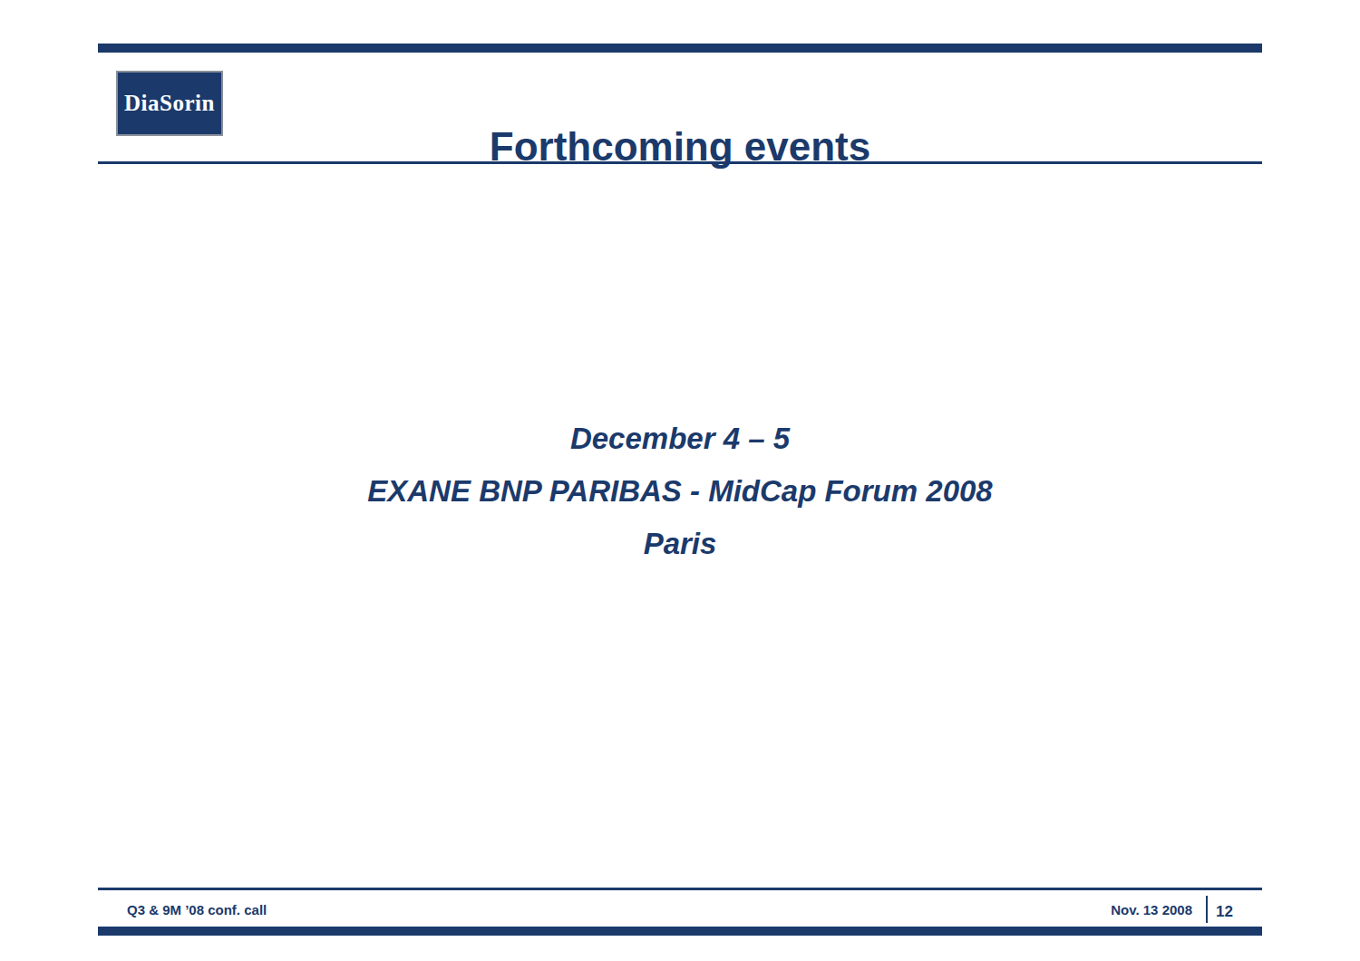DiaSorin
Forthcoming events
December 4 – 5
EXANE BNP PARIBAS - MidCap Forum 2008
Paris
Q3 & 9M ’08 conf. call
Nov. 13 2008
12